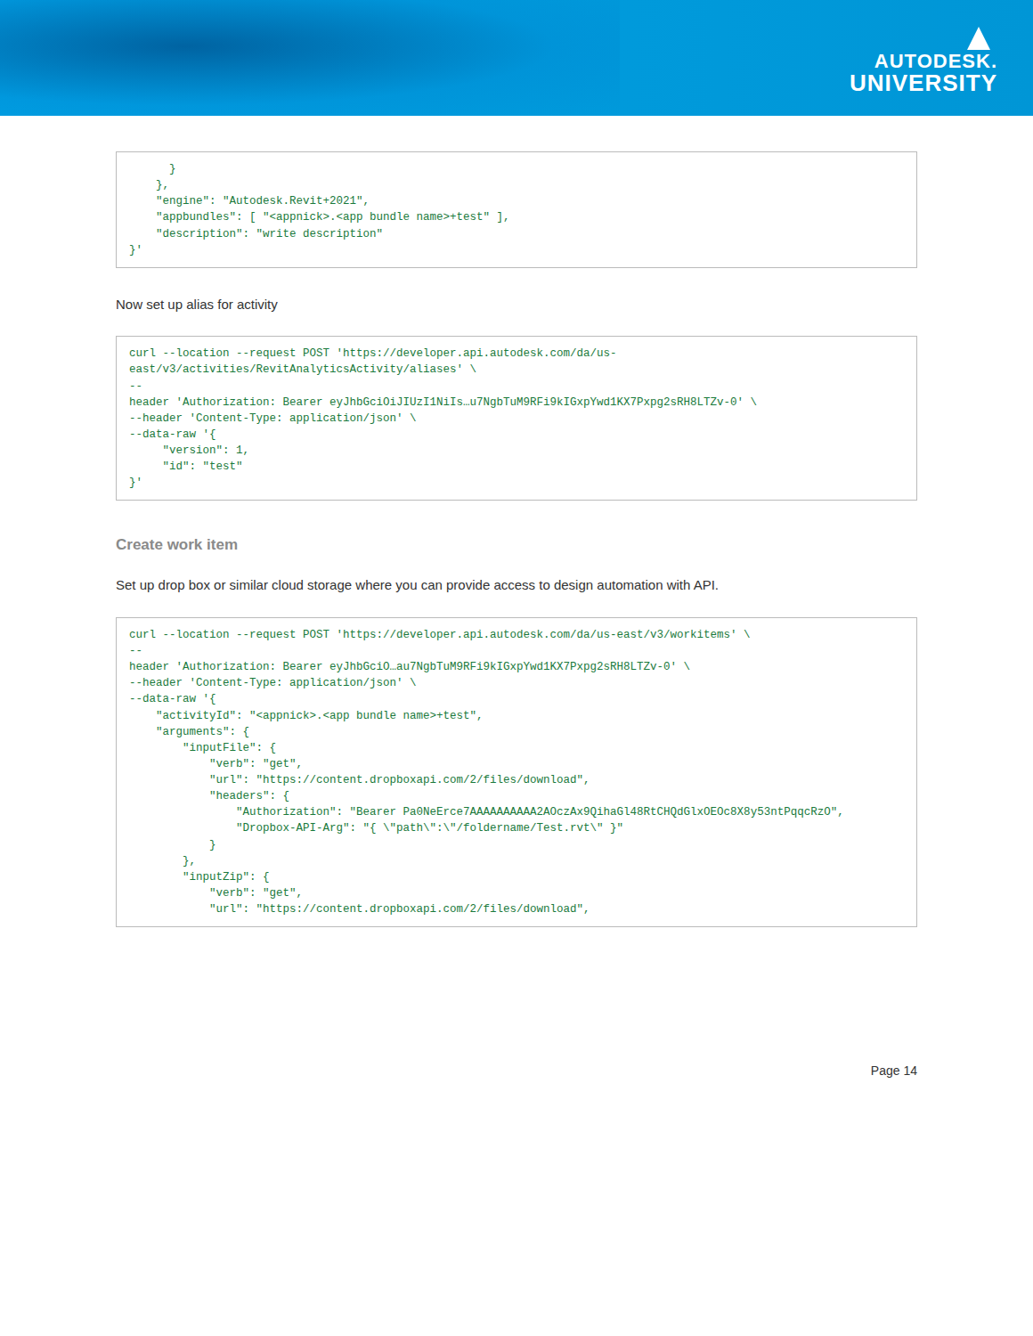AUTODESK. UNIVERSITY
      }
    },
    "engine": "Autodesk.Revit+2021",
    "appbundles": [ "<appnick>.<app bundle name>+test" ],
    "description": "write description"
}'
Now set up alias for activity
curl --location --request POST 'https://developer.api.autodesk.com/da/us-east/v3/activities/RevitAnalyticsActivity/aliases' \
--
header 'Authorization: Bearer eyJhbGciOiJIUzI1NiIs…u7NgbTuM9RFi9kIGxpYwd1KX7Pxpg2sRH8LTZv-0' \
--header 'Content-Type: application/json' \
--data-raw '{
     "version": 1,
     "id": "test"
}'
Create work item
Set up drop box or similar cloud storage where you can provide access to design automation with API.
curl --location --request POST 'https://developer.api.autodesk.com/da/us-east/v3/workitems' \
--
header 'Authorization: Bearer eyJhbGciO…au7NgbTuM9RFi9kIGxpYwd1KX7Pxpg2sRH8LTZv-0' \
--header 'Content-Type: application/json' \
--data-raw '{
    "activityId": "<appnick>.<app bundle name>+test",
    "arguments": {
        "inputFile": {
            "verb": "get",
            "url": "https://content.dropboxapi.com/2/files/download",
            "headers": {
                "Authorization": "Bearer Pa0NeErce7AAAAAAAAAA2AOczAx9QihaGl48RtCHQdGlxOEOc8X8y53ntPqqcRzO",
                "Dropbox-API-Arg": "{ \"path\":\"/foldername/Test.rvt\" }"
            }
        },
        "inputZip": {
            "verb": "get",
            "url": "https://content.dropboxapi.com/2/files/download",
Page 14